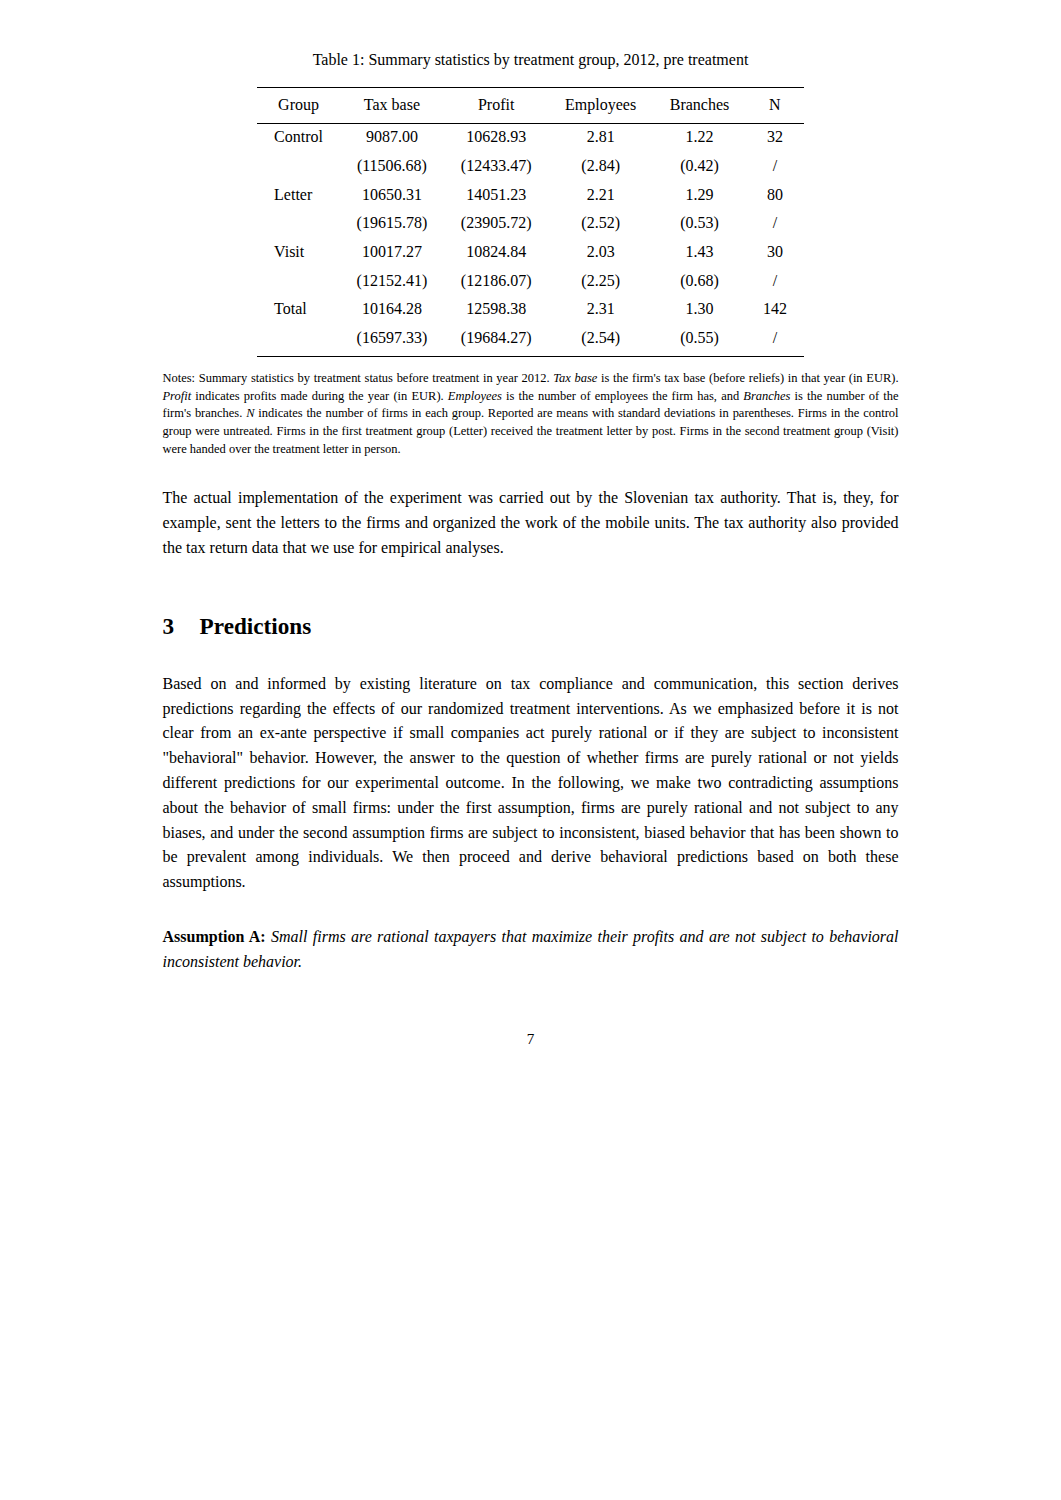Table 1: Summary statistics by treatment group, 2012, pre treatment
| Group | Tax base | Profit | Employees | Branches | N |
| --- | --- | --- | --- | --- | --- |
| Control | 9087.00 | 10628.93 | 2.81 | 1.22 | 32 |
| | (11506.68) | (12433.47) | (2.84) | (0.42) | / |
| Letter | 10650.31 | 14051.23 | 2.21 | 1.29 | 80 |
| | (19615.78) | (23905.72) | (2.52) | (0.53) | / |
| Visit | 10017.27 | 10824.84 | 2.03 | 1.43 | 30 |
| | (12152.41) | (12186.07) | (2.25) | (0.68) | / |
| Total | 10164.28 | 12598.38 | 2.31 | 1.30 | 142 |
| | (16597.33) | (19684.27) | (2.54) | (0.55) | / |
Notes: Summary statistics by treatment status before treatment in year 2012. Tax base is the firm's tax base (before reliefs) in that year (in EUR). Profit indicates profits made during the year (in EUR). Employees is the number of employees the firm has, and Branches is the number of the firm's branches. N indicates the number of firms in each group. Reported are means with standard deviations in parentheses. Firms in the control group were untreated. Firms in the first treatment group (Letter) received the treatment letter by post. Firms in the second treatment group (Visit) were handed over the treatment letter in person.
The actual implementation of the experiment was carried out by the Slovenian tax authority. That is, they, for example, sent the letters to the firms and organized the work of the mobile units. The tax authority also provided the tax return data that we use for empirical analyses.
3 Predictions
Based on and informed by existing literature on tax compliance and communication, this section derives predictions regarding the effects of our randomized treatment interventions. As we emphasized before it is not clear from an ex-ante perspective if small companies act purely rational or if they are subject to inconsistent "behavioral" behavior. However, the answer to the question of whether firms are purely rational or not yields different predictions for our experimental outcome. In the following, we make two contradicting assumptions about the behavior of small firms: under the first assumption, firms are purely rational and not subject to any biases, and under the second assumption firms are subject to inconsistent, biased behavior that has been shown to be prevalent among individuals. We then proceed and derive behavioral predictions based on both these assumptions.
Assumption A: Small firms are rational taxpayers that maximize their profits and are not subject to behavioral inconsistent behavior.
7